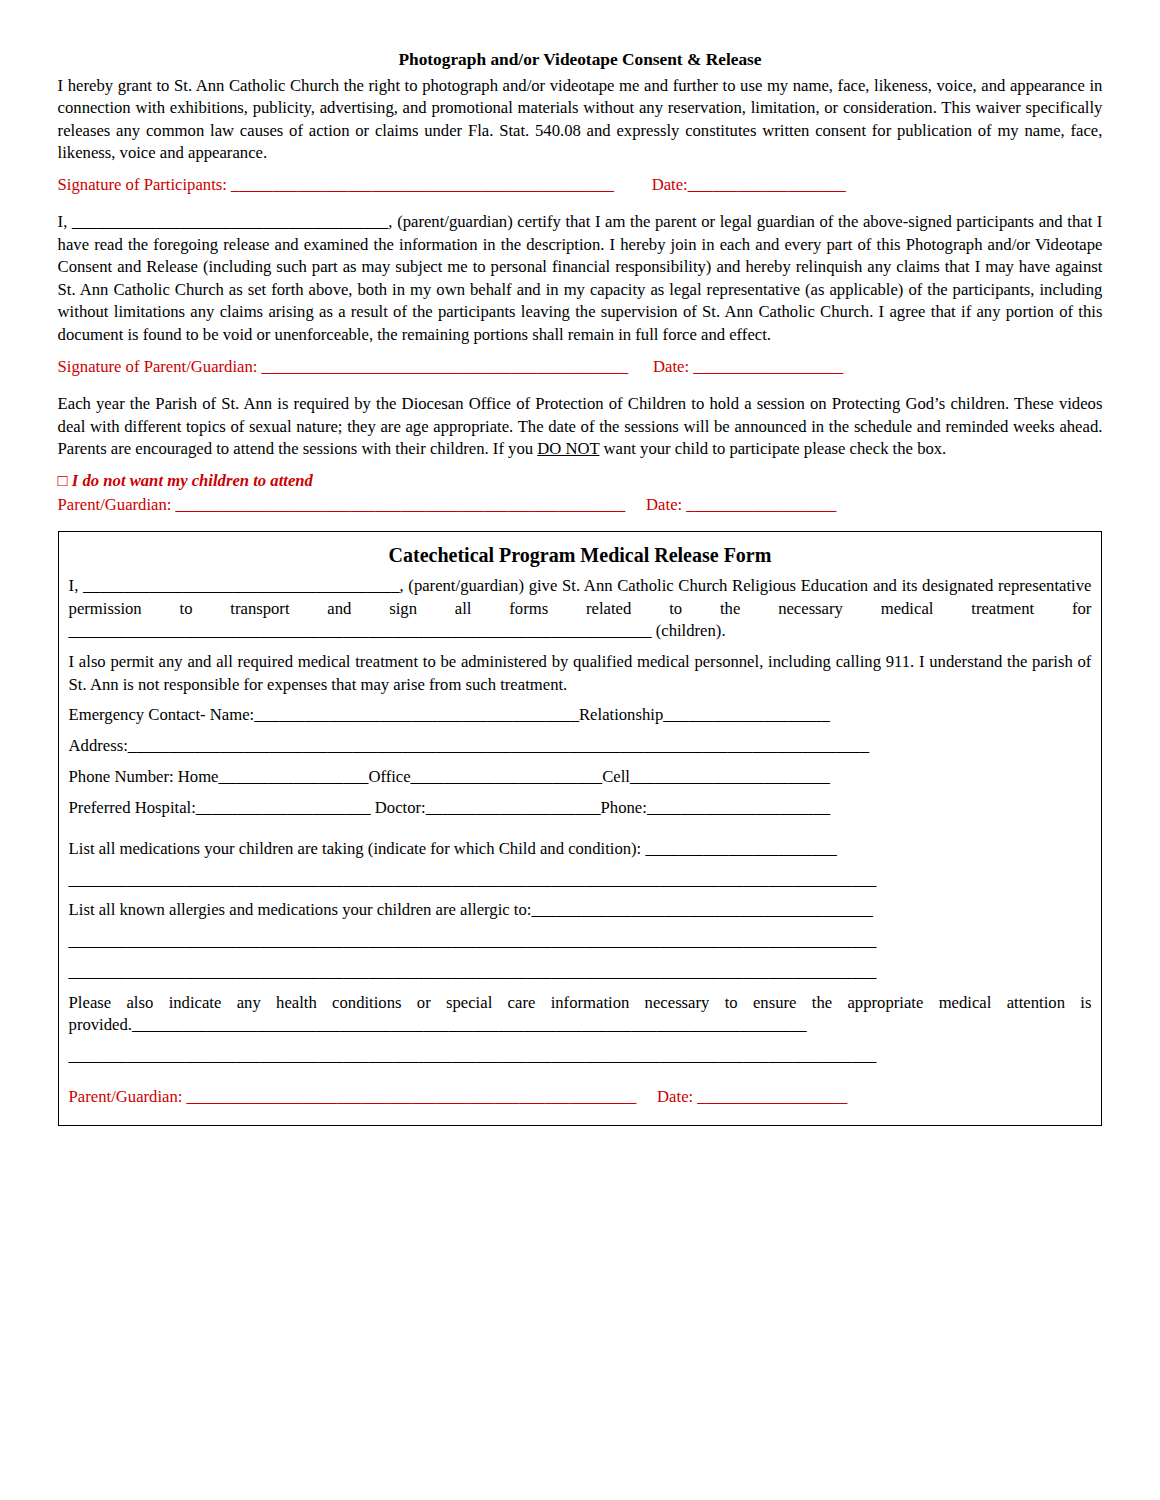Photograph and/or Videotape Consent & Release
I hereby grant to St. Ann Catholic Church the right to photograph and/or videotape me and further to use my name, face, likeness, voice, and appearance in connection with exhibitions, publicity, advertising, and promotional materials without any reservation, limitation, or consideration. This waiver specifically releases any common law causes of action or claims under Fla. Stat. 540.08 and expressly constitutes written consent for publication of my name, face, likeness, voice and appearance.
Signature of Participants: ______________________________________________ Date:___________________
I, ______________________________________, (parent/guardian) certify that I am the parent or legal guardian of the above-signed participants and that I have read the foregoing release and examined the information in the description. I hereby join in each and every part of this Photograph and/or Videotape Consent and Release (including such part as may subject me to personal financial responsibility) and hereby relinquish any claims that I may have against St. Ann Catholic Church as set forth above, both in my own behalf and in my capacity as legal representative (as applicable) of the participants, including without limitations any claims arising as a result of the participants leaving the supervision of St. Ann Catholic Church. I agree that if any portion of this document is found to be void or unenforceable, the remaining portions shall remain in full force and effect.
Signature of Parent/Guardian: ____________________________________________ Date: __________________
Each year the Parish of St. Ann is required by the Diocesan Office of Protection of Children to hold a session on Protecting God’s children. These videos deal with different topics of sexual nature; they are age appropriate. The date of the sessions will be announced in the schedule and reminded weeks ahead. Parents are encouraged to attend the sessions with their children. If you DO NOT want your child to participate please check the box.
□ I do not want my children to attend
Parent/Guardian: ______________________________________________________ Date: __________________
Catechetical Program Medical Release Form
I, ______________________________________, (parent/guardian) give St. Ann Catholic Church Religious Education and its designated representative permission to transport and sign all forms related to the necessary medical treatment for ______________________________________________________________________ (children).
I also permit any and all required medical treatment to be administered by qualified medical personnel, including calling 911. I understand the parish of St. Ann is not responsible for expenses that may arise from such treatment.
Emergency Contact- Name:_______________________________________Relationship____________________
Address:_________________________________________________________________________________________
Phone Number: Home__________________Office_______________________Cell________________________
Preferred Hospital:_____________________ Doctor:_____________________Phone:______________________
List all medications your children are taking (indicate for which Child and condition): _______________________
_________________________________________________________________________________________________
List all known allergies and medications your children are allergic to:_________________________________________
_________________________________________________________________________________________________
_________________________________________________________________________________________________
Please also indicate any health conditions or special care information necessary to ensure the appropriate medical attention is provided._________________________________________________________________________________
_________________________________________________________________________________________________
Parent/Guardian: ______________________________________________________ Date: __________________